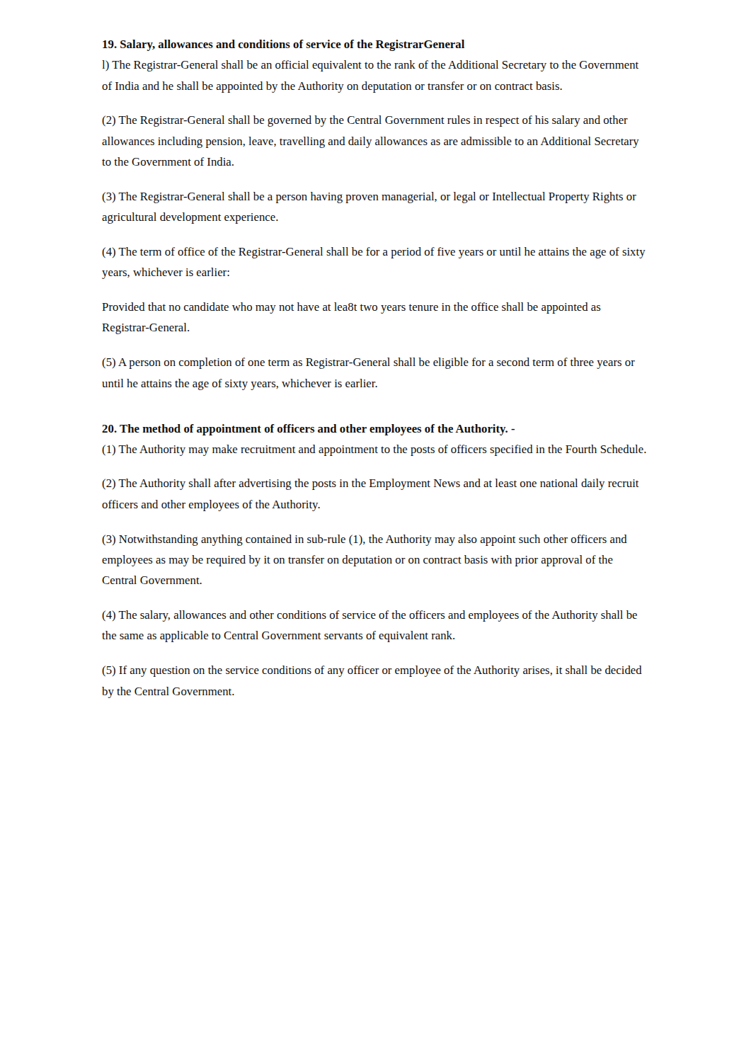19. Salary, allowances and conditions of service of the RegistrarGeneral
l) The Registrar-General shall be an official equivalent to the rank of the Additional Secretary to the Government of India and he shall be appointed by the Authority on deputation or transfer or on contract basis.
(2) The Registrar-General shall be governed by the Central Government rules in respect of his salary and other allowances including pension, leave, travelling and daily allowances as are admissible to an Additional Secretary to the Government of India.
(3) The Registrar-General shall be a person having proven managerial, or legal or Intellectual Property Rights or agricultural development experience.
(4) The term of office of the Registrar-General shall be for a period of five years or until he attains the age of sixty years, whichever is earlier:
Provided that no candidate who may not have at lea8t two years tenure in the office shall be appointed as Registrar-General.
(5) A person on completion of one term as Registrar-General shall be eligible for a second term of three years or until he attains the age of sixty years, whichever is earlier.
20. The method of appointment of officers and other employees of the Authority. -
(1) The Authority may make recruitment and appointment to the posts of officers specified in the Fourth Schedule.
(2) The Authority shall after advertising the posts in the Employment News and at least one national daily recruit officers and other employees of the Authority.
(3) Notwithstanding anything contained in sub-rule (1), the Authority may also appoint such other officers and employees as may be required by it on transfer on deputation or on contract basis with prior approval of the Central Government.
(4) The salary, allowances and other conditions of service of the officers and employees of the Authority shall be the same as applicable to Central Government servants of equivalent rank.
(5) If any question on the service conditions of any officer or employee of the Authority arises, it shall be decided by the Central Government.